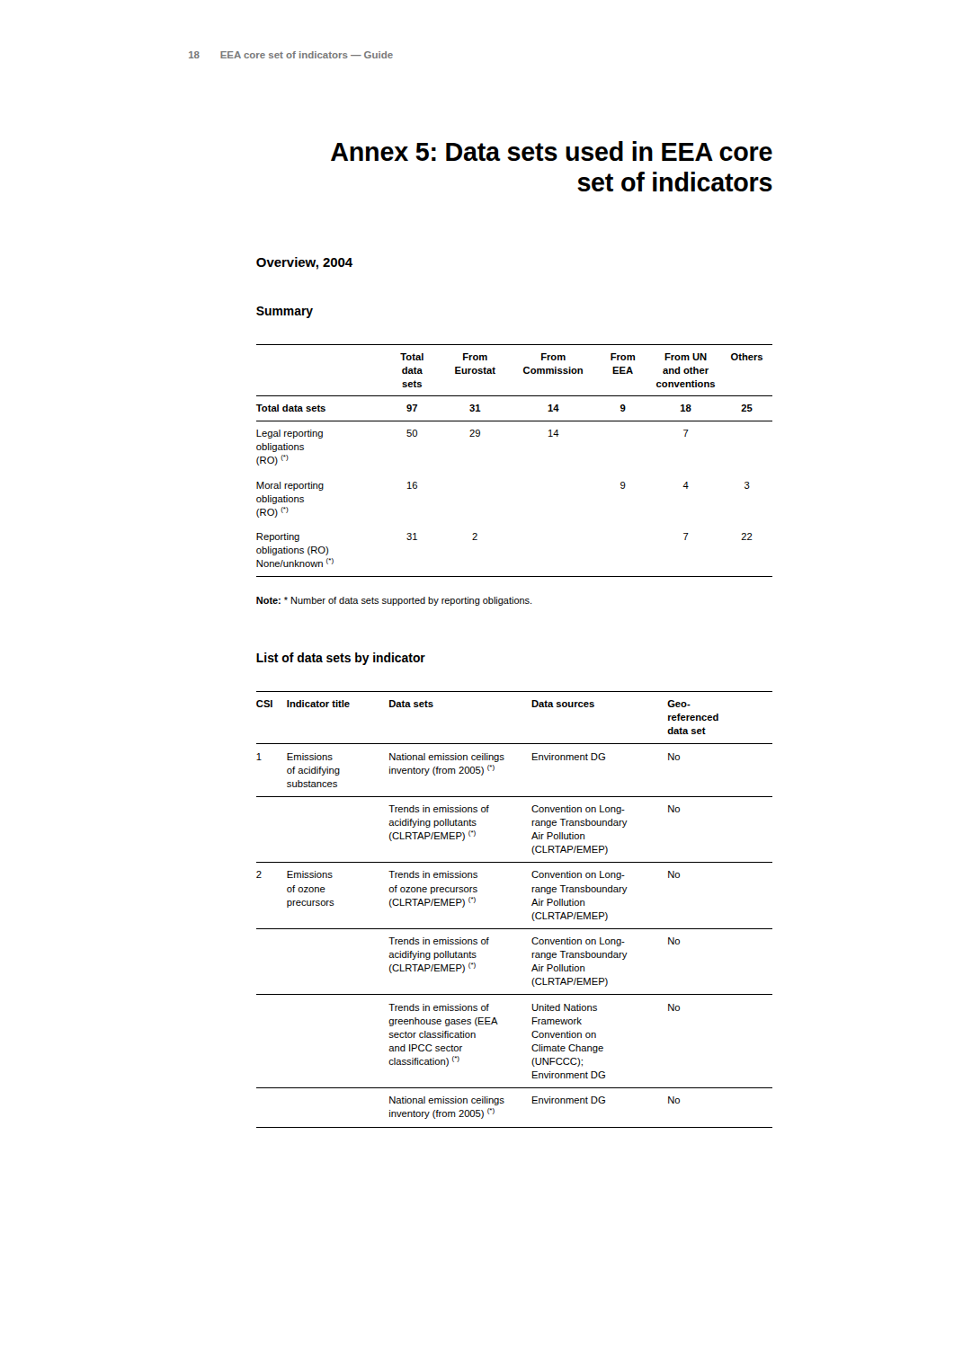18 EEA core set of indicators — Guide
Annex 5: Data sets used in EEA core
set of indicators
Overview, 2004
Summary
| | Total data sets | From Eurostat | From Commission | From EEA | From UN and other conventions | Others |
| --- | --- | --- | --- | --- | --- | --- |
| Total data sets | 97 | 31 | 14 | 9 | 18 | 25 |
| Legal reporting obligations (RO) (*) | 50 | 29 | 14 | | 7 | |
| Moral reporting obligations (RO) (*) | 16 | | | 9 | 4 | 3 |
| Reporting obligations (RO) None/unknown (*) | 31 | 2 | | | 7 | 22 |
Note: * Number of data sets supported by reporting obligations.
List of data sets by indicator
| CSI | Indicator title | Data sets | Data sources | Geo- referenced data set |
| --- | --- | --- | --- | --- |
| 1 | Emissions of acidifying substances | National emission ceilings inventory (from 2005) (*) | Environment DG | No |
| | | Trends in emissions of acidifying pollutants (CLRTAP/EMEP) (*) | Convention on Long- range Transboundary Air Pollution (CLRTAP/EMEP) | No |
| 2 | Emissions of ozone precursors | Trends in emissions of ozone precursors (CLRTAP/EMEP) (*) | Convention on Long- range Transboundary Air Pollution (CLRTAP/EMEP) | No |
| | | Trends in emissions of acidifying pollutants (CLRTAP/EMEP) (*) | Convention on Long- range Transboundary Air Pollution (CLRTAP/EMEP) | No |
| | | Trends in emissions of greenhouse gases (EEA sector classification and IPCC sector classification) (*) | United Nations Framework Convention on Climate Change (UNFCCC); Environment DG | No |
| | | National emission ceilings inventory (from 2005) (*) | Environment DG | No |